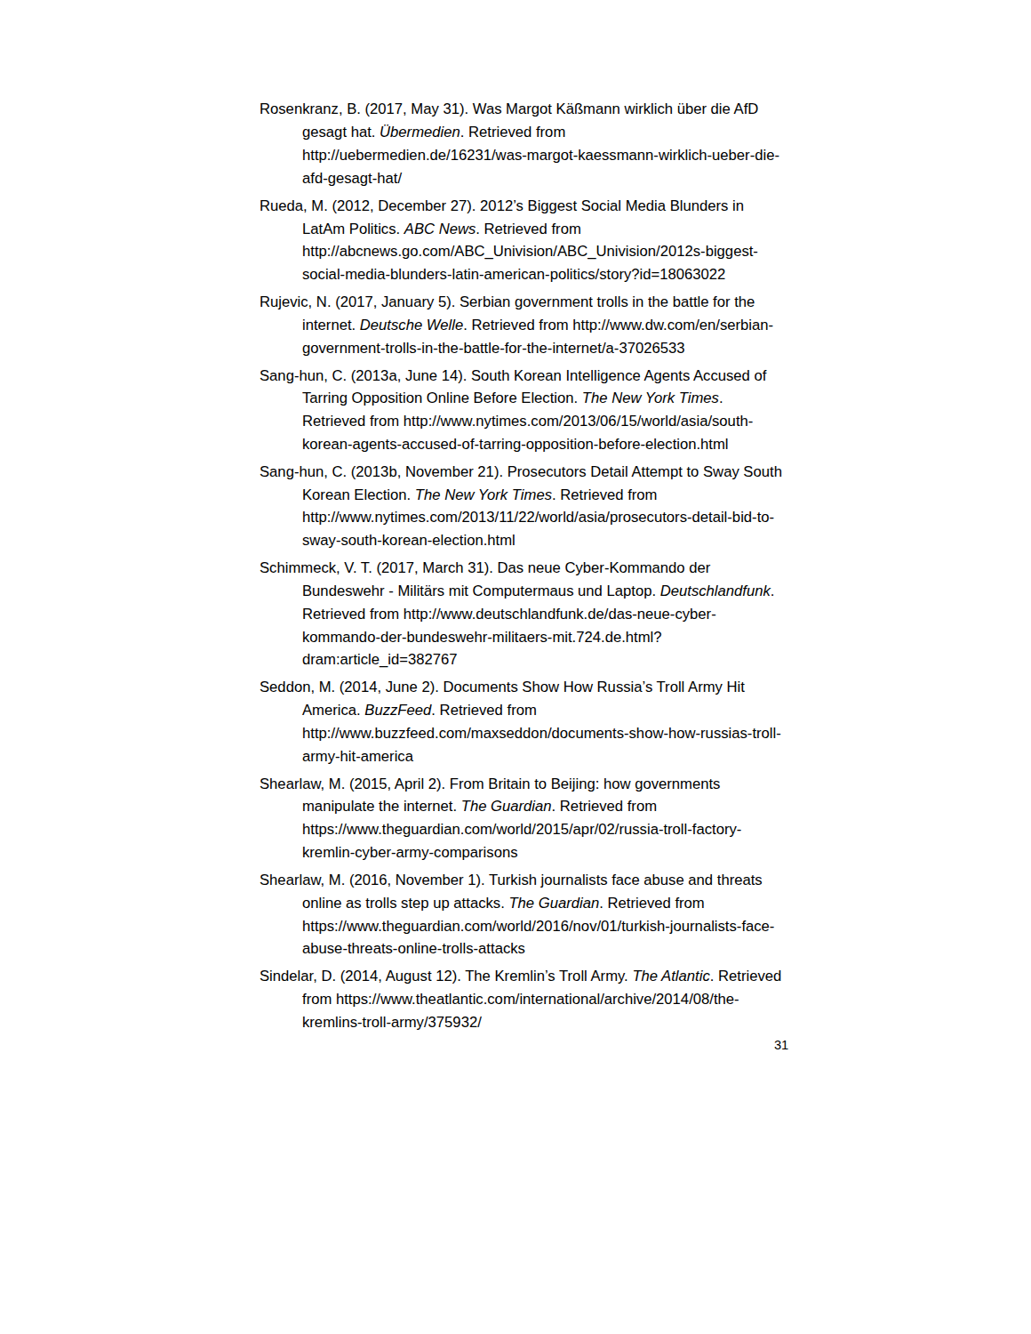Rosenkranz, B. (2017, May 31). Was Margot Käßmann wirklich über die AfD gesagt hat. Übermedien. Retrieved from http://uebermedien.de/16231/was-margot-kaessmann-wirklich-ueber-die-afd-gesagt-hat/
Rueda, M. (2012, December 27). 2012’s Biggest Social Media Blunders in LatAm Politics. ABC News. Retrieved from http://abcnews.go.com/ABC_Univision/ABC_Univision/2012s-biggest-social-media-blunders-latin-american-politics/story?id=18063022
Rujevic, N. (2017, January 5). Serbian government trolls in the battle for the internet. Deutsche Welle. Retrieved from http://www.dw.com/en/serbian-government-trolls-in-the-battle-for-the-internet/a-37026533
Sang-hun, C. (2013a, June 14). South Korean Intelligence Agents Accused of Tarring Opposition Online Before Election. The New York Times. Retrieved from http://www.nytimes.com/2013/06/15/world/asia/south-korean-agents-accused-of-tarring-opposition-before-election.html
Sang-hun, C. (2013b, November 21). Prosecutors Detail Attempt to Sway South Korean Election. The New York Times. Retrieved from http://www.nytimes.com/2013/11/22/world/asia/prosecutors-detail-bid-to-sway-south-korean-election.html
Schimmeck, V. T. (2017, March 31). Das neue Cyber-Kommando der Bundeswehr - Militärs mit Computermaus und Laptop. Deutschlandfunk. Retrieved from http://www.deutschlandfunk.de/das-neue-cyber-kommando-der-bundeswehr-militaers-mit.724.de.html?dram:article_id=382767
Seddon, M. (2014, June 2). Documents Show How Russia’s Troll Army Hit America. BuzzFeed. Retrieved from http://www.buzzfeed.com/maxseddon/documents-show-how-russias-troll-army-hit-america
Shearlaw, M. (2015, April 2). From Britain to Beijing: how governments manipulate the internet. The Guardian. Retrieved from https://www.theguardian.com/world/2015/apr/02/russia-troll-factory-kremlin-cyber-army-comparisons
Shearlaw, M. (2016, November 1). Turkish journalists face abuse and threats online as trolls step up attacks. The Guardian. Retrieved from https://www.theguardian.com/world/2016/nov/01/turkish-journalists-face-abuse-threats-online-trolls-attacks
Sindelar, D. (2014, August 12). The Kremlin’s Troll Army. The Atlantic. Retrieved from https://www.theatlantic.com/international/archive/2014/08/the-kremlins-troll-army/375932/
31